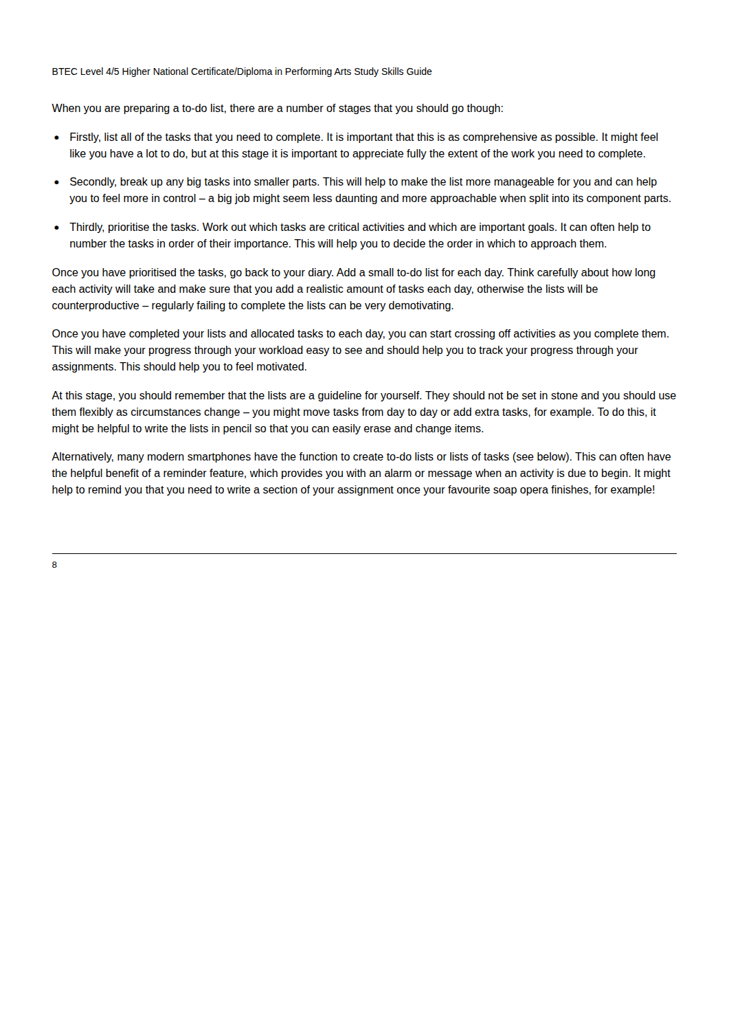BTEC Level 4/5 Higher National Certificate/Diploma in Performing Arts Study Skills Guide
When you are preparing a to-do list, there are a number of stages that you should go though:
Firstly, list all of the tasks that you need to complete. It is important that this is as comprehensive as possible. It might feel like you have a lot to do, but at this stage it is important to appreciate fully the extent of the work you need to complete.
Secondly, break up any big tasks into smaller parts. This will help to make the list more manageable for you and can help you to feel more in control – a big job might seem less daunting and more approachable when split into its component parts.
Thirdly, prioritise the tasks. Work out which tasks are critical activities and which are important goals. It can often help to number the tasks in order of their importance. This will help you to decide the order in which to approach them.
Once you have prioritised the tasks, go back to your diary. Add a small to-do list for each day. Think carefully about how long each activity will take and make sure that you add a realistic amount of tasks each day, otherwise the lists will be counterproductive – regularly failing to complete the lists can be very demotivating.
Once you have completed your lists and allocated tasks to each day, you can start crossing off activities as you complete them. This will make your progress through your workload easy to see and should help you to track your progress through your assignments. This should help you to feel motivated.
At this stage, you should remember that the lists are a guideline for yourself. They should not be set in stone and you should use them flexibly as circumstances change – you might move tasks from day to day or add extra tasks, for example. To do this, it might be helpful to write the lists in pencil so that you can easily erase and change items.
Alternatively, many modern smartphones have the function to create to-do lists or lists of tasks (see below). This can often have the helpful benefit of a reminder feature, which provides you with an alarm or message when an activity is due to begin. It might help to remind you that you need to write a section of your assignment once your favourite soap opera finishes, for example!
8